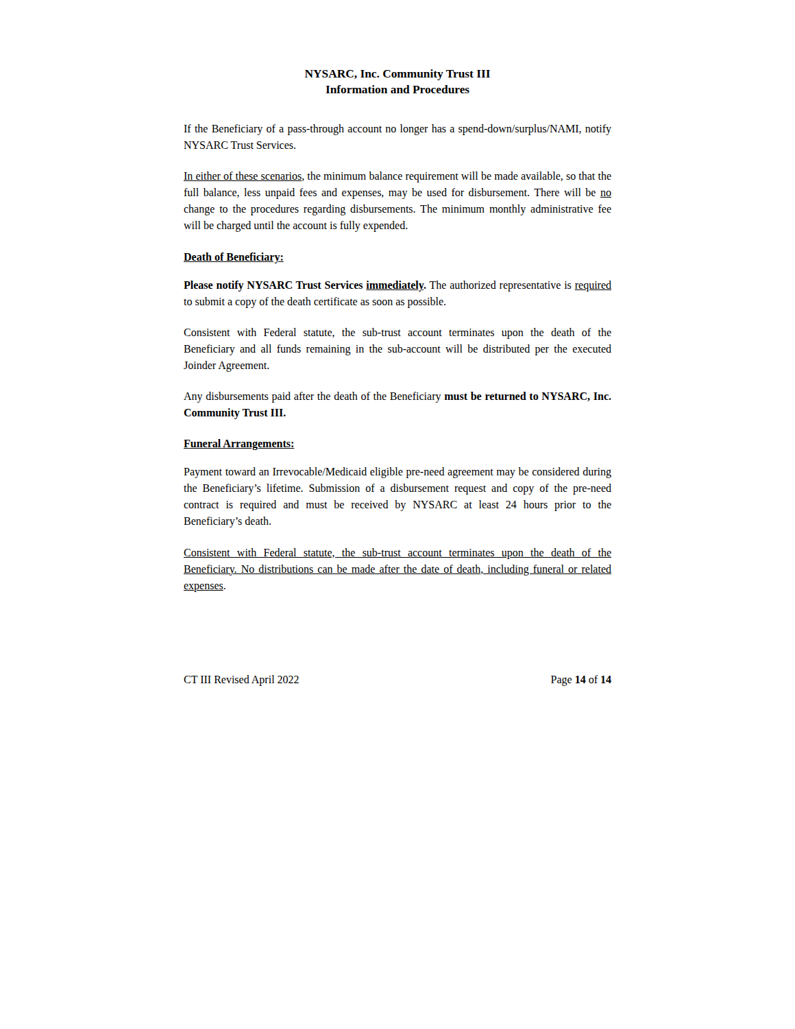NYSARC, Inc. Community Trust III
Information and Procedures
If the Beneficiary of a pass-through account no longer has a spend-down/surplus/NAMI, notify NYSARC Trust Services.
In either of these scenarios, the minimum balance requirement will be made available, so that the full balance, less unpaid fees and expenses, may be used for disbursement. There will be no change to the procedures regarding disbursements. The minimum monthly administrative fee will be charged until the account is fully expended.
Death of Beneficiary:
Please notify NYSARC Trust Services immediately. The authorized representative is required to submit a copy of the death certificate as soon as possible.
Consistent with Federal statute, the sub-trust account terminates upon the death of the Beneficiary and all funds remaining in the sub-account will be distributed per the executed Joinder Agreement.
Any disbursements paid after the death of the Beneficiary must be returned to NYSARC, Inc. Community Trust III.
Funeral Arrangements:
Payment toward an Irrevocable/Medicaid eligible pre-need agreement may be considered during the Beneficiary’s lifetime. Submission of a disbursement request and copy of the pre-need contract is required and must be received by NYSARC at least 24 hours prior to the Beneficiary’s death.
Consistent with Federal statute, the sub-trust account terminates upon the death of the Beneficiary. No distributions can be made after the date of death, including funeral or related expenses.
CT III Revised April 2022 Page 14 of 14